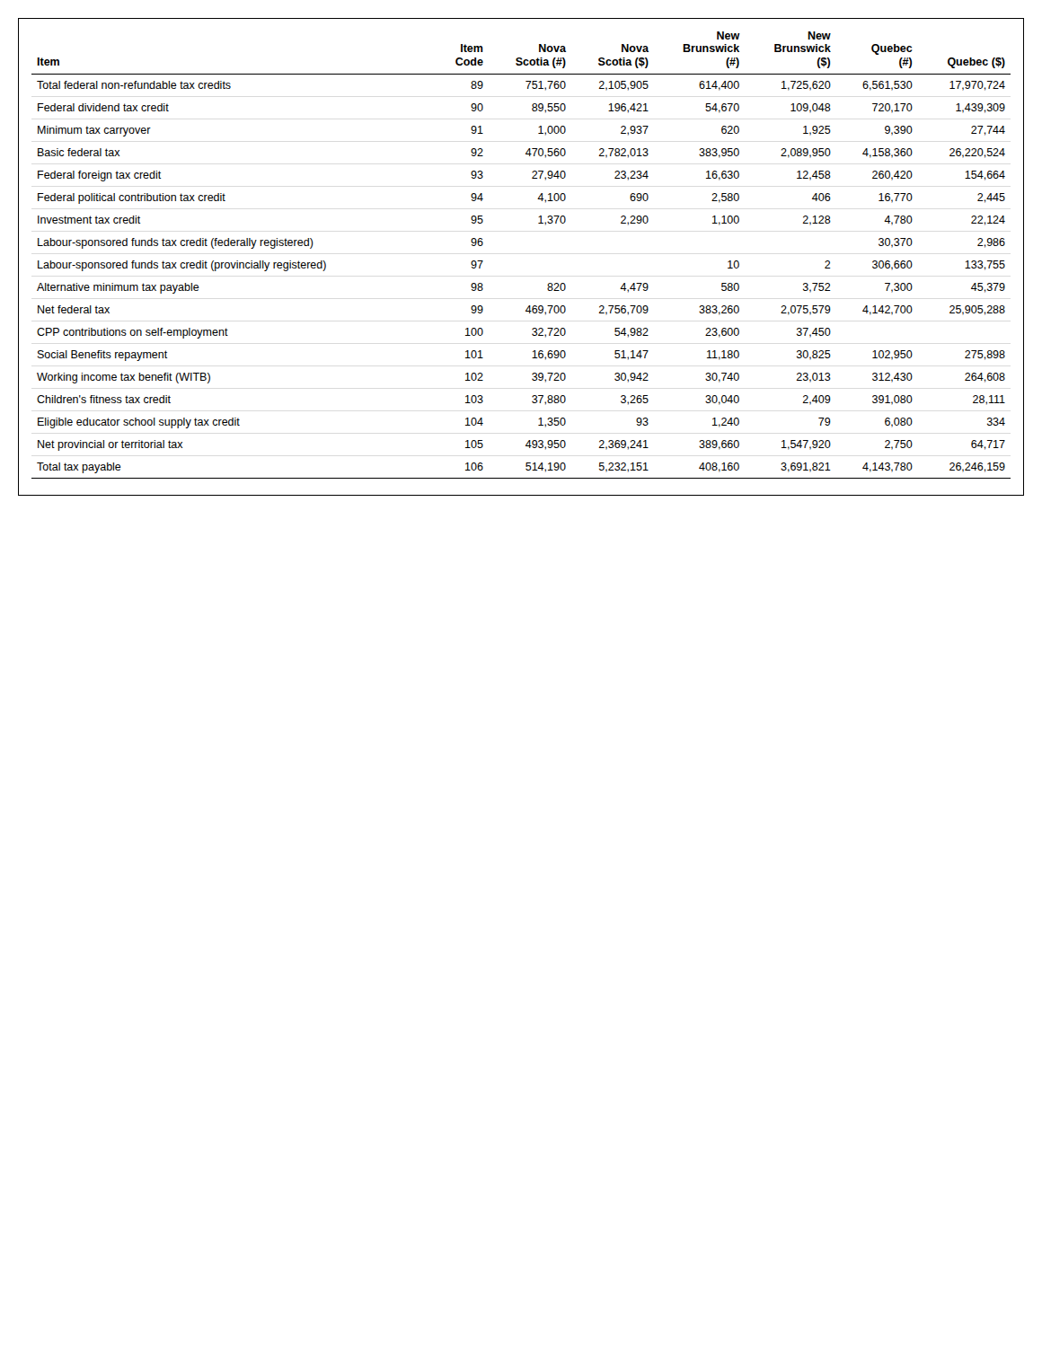| Item | Item Code | Nova Scotia (#) | Nova Scotia ($) | New Brunswick (#) | New Brunswick ($) | Quebec (#) | Quebec ($) |
| --- | --- | --- | --- | --- | --- | --- | --- |
| Total federal non-refundable tax credits | 89 | 751,760 | 2,105,905 | 614,400 | 1,725,620 | 6,561,530 | 17,970,724 |
| Federal dividend tax credit | 90 | 89,550 | 196,421 | 54,670 | 109,048 | 720,170 | 1,439,309 |
| Minimum tax carryover | 91 | 1,000 | 2,937 | 620 | 1,925 | 9,390 | 27,744 |
| Basic federal tax | 92 | 470,560 | 2,782,013 | 383,950 | 2,089,950 | 4,158,360 | 26,220,524 |
| Federal foreign tax credit | 93 | 27,940 | 23,234 | 16,630 | 12,458 | 260,420 | 154,664 |
| Federal political contribution tax credit | 94 | 4,100 | 690 | 2,580 | 406 | 16,770 | 2,445 |
| Investment tax credit | 95 | 1,370 | 2,290 | 1,100 | 2,128 | 4,780 | 22,124 |
| Labour-sponsored funds tax credit (federally registered) | 96 | | | | | 30,370 | 2,986 |
| Labour-sponsored funds tax credit (provincially registered) | 97 | | | 10 | 2 | 306,660 | 133,755 |
| Alternative minimum tax payable | 98 | 820 | 4,479 | 580 | 3,752 | 7,300 | 45,379 |
| Net federal tax | 99 | 469,700 | 2,756,709 | 383,260 | 2,075,579 | 4,142,700 | 25,905,288 |
| CPP contributions on self-employment | 100 | 32,720 | 54,982 | 23,600 | 37,450 | | |
| Social Benefits repayment | 101 | 16,690 | 51,147 | 11,180 | 30,825 | 102,950 | 275,898 |
| Working income tax benefit (WITB) | 102 | 39,720 | 30,942 | 30,740 | 23,013 | 312,430 | 264,608 |
| Children's fitness tax credit | 103 | 37,880 | 3,265 | 30,040 | 2,409 | 391,080 | 28,111 |
| Eligible educator school supply tax credit | 104 | 1,350 | 93 | 1,240 | 79 | 6,080 | 334 |
| Net provincial or territorial tax | 105 | 493,950 | 2,369,241 | 389,660 | 1,547,920 | 2,750 | 64,717 |
| Total tax payable | 106 | 514,190 | 5,232,151 | 408,160 | 3,691,821 | 4,143,780 | 26,246,159 |